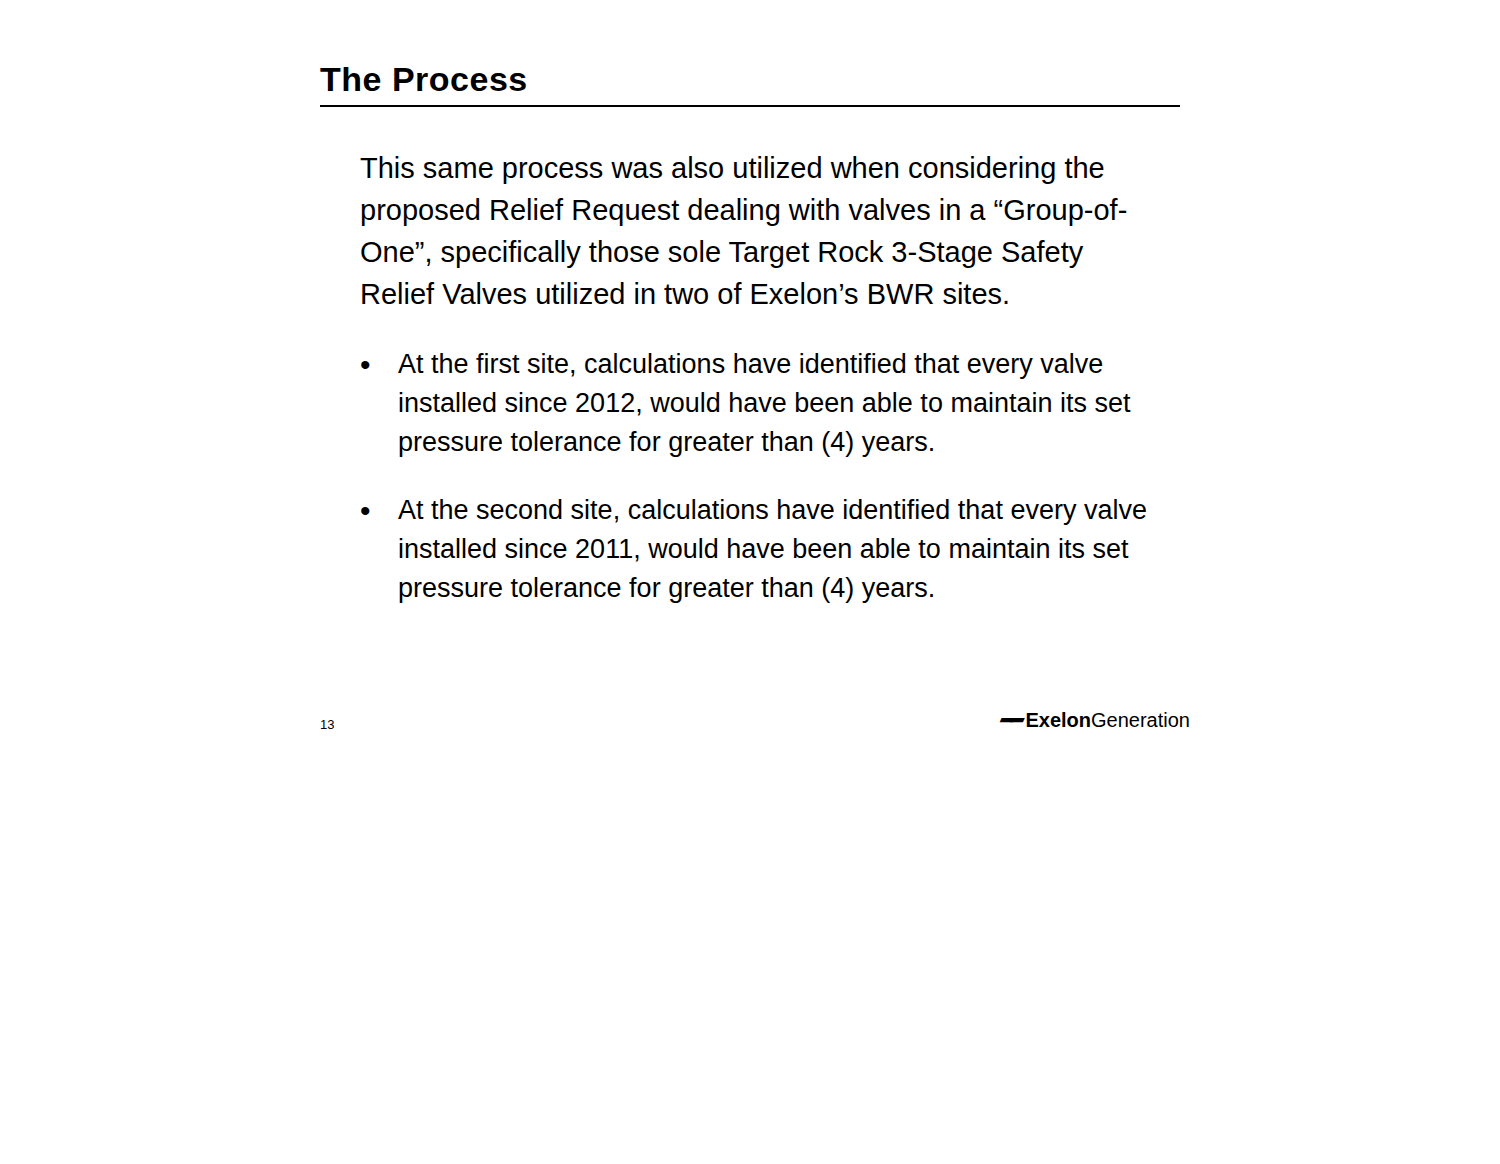The Process
This same process was also utilized when considering the proposed Relief Request dealing with valves in a “Group-of-One”, specifically those sole Target Rock 3-Stage Safety Relief Valves utilized in two of Exelon’s BWR sites.
At the first site, calculations have identified that every valve installed since 2012, would have been able to maintain its set pressure tolerance for greater than (4) years.
At the second site, calculations have identified that every valve installed since 2011, would have been able to maintain its set pressure tolerance for greater than (4) years.
13
━━Exelon Generation